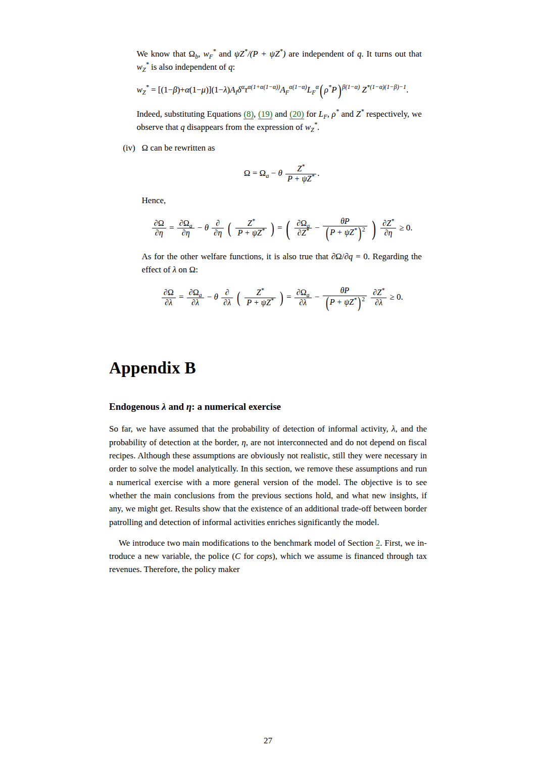We know that Ωb, wF* and ψZ*/(P + ψZ*) are independent of q. It turns out that wZ* is also independent of q:
wZ* = [(1−β)+α(1−μ)](1−λ)AI δα τα(1+α(1−α)) AFα(1−α) LFα(ρ*P)β(1−α) Z*(1−α)(1−β)−1.
Indeed, substituting Equations (8), (19) and (20) for LF, ρ* and Z* respectively, we observe that q disappears from the expression of wZ*.
(iv)
Ω can be rewritten as
Ω = Ωa − θ Z*P + ψZ*.
Hence,
∂Ω∂η = ∂Ωa∂η − θ ∂∂η ( Z*P + ψZ* ) = ( ∂Ωa∂Z* − θP(P + ψZ*)2 ) ∂Z*∂η ≥ 0.
As for the other welfare functions, it is also true that ∂Ω/∂q = 0. Regarding the effect of λ on Ω:
∂Ω∂λ = ∂Ωa∂λ − θ ∂∂λ ( Z*P + ψZ* ) = ∂Ωa∂λ − θP(P + ψZ*)2 ∂Z*∂λ ≥ 0.
Appendix B
Endogenous λ and η: a numerical exercise
So far, we have assumed that the probability of detection of informal activity, λ, and the probability of detection at the border, η, are not interconnected and do not depend on fiscal recipes. Although these assumptions are obviously not realistic, still they were necessary in order to solve the model analytically. In this section, we remove these assumptions and run a numerical exercise with a more general version of the model. The objective is to see whether the main conclusions from the previous sections hold, and what new insights, if any, we might get. Results show that the existence of an additional trade-off between border patrolling and detection of informal activities enriches significantly the model.
We introduce two main modifications to the benchmark model of Section 2. First, we introduce a new variable, the police (C for cops), which we assume is financed through tax revenues. Therefore, the policy maker
27